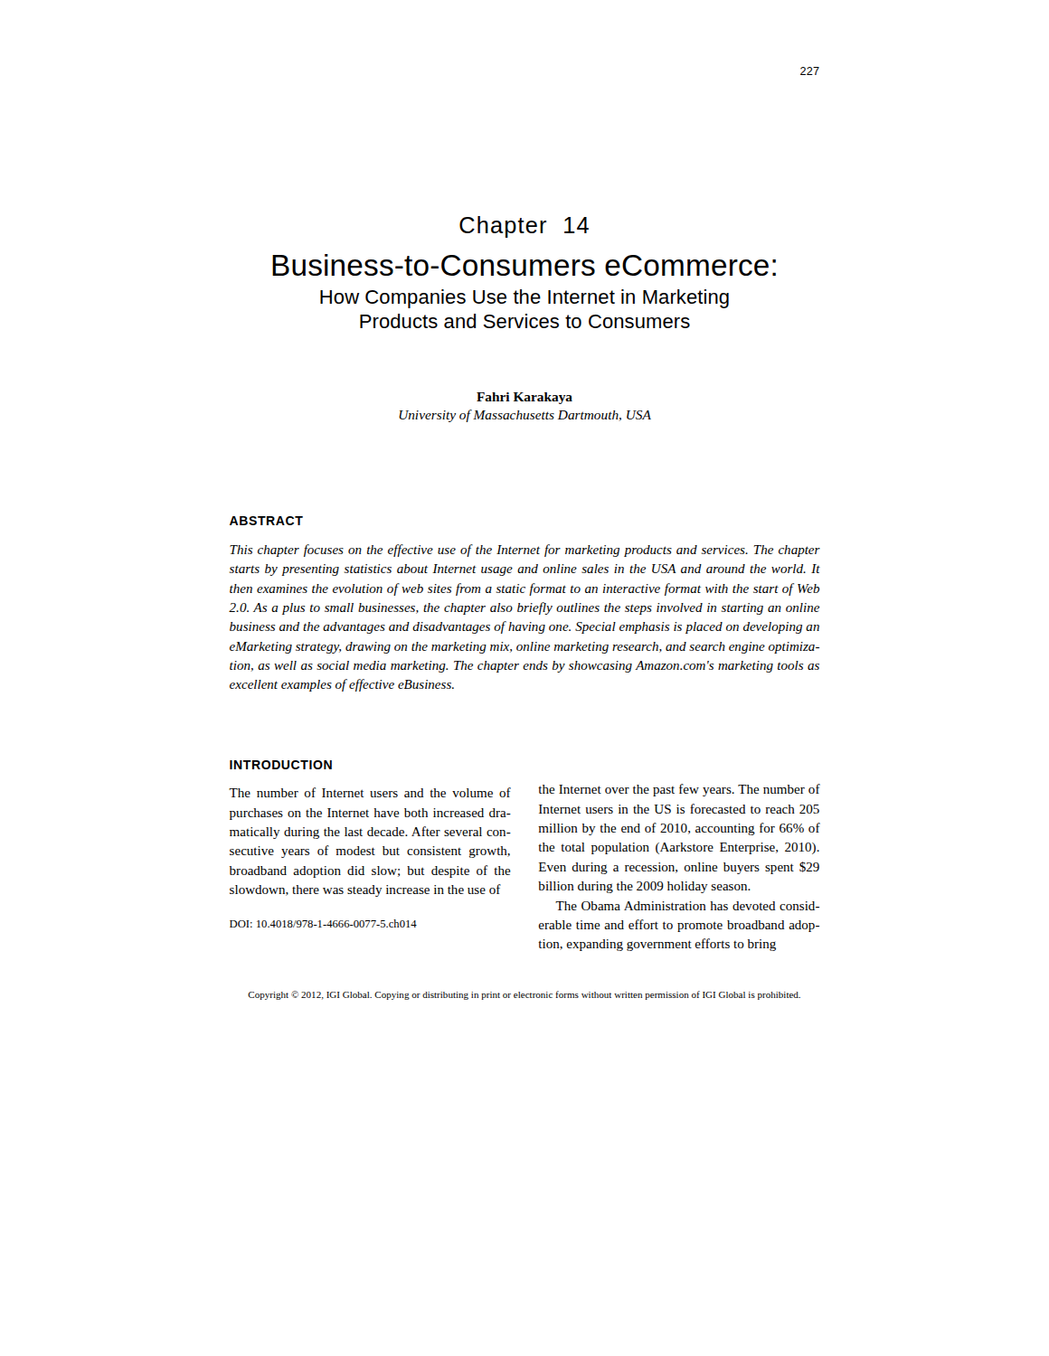227
Chapter 14
Business-to-Consumers eCommerce:
How Companies Use the Internet in Marketing Products and Services to Consumers
Fahri Karakaya
University of Massachusetts Dartmouth, USA
ABSTRACT
This chapter focuses on the effective use of the Internet for marketing products and services. The chapter starts by presenting statistics about Internet usage and online sales in the USA and around the world. It then examines the evolution of web sites from a static format to an interactive format with the start of Web 2.0. As a plus to small businesses, the chapter also briefly outlines the steps involved in starting an online business and the advantages and disadvantages of having one. Special emphasis is placed on developing an eMarketing strategy, drawing on the marketing mix, online marketing research, and search engine optimization, as well as social media marketing. The chapter ends by showcasing Amazon.com's marketing tools as excellent examples of effective eBusiness.
INTRODUCTION
The number of Internet users and the volume of purchases on the Internet have both increased dramatically during the last decade. After several consecutive years of modest but consistent growth, broadband adoption did slow; but despite of the slowdown, there was steady increase in the use of
DOI: 10.4018/978-1-4666-0077-5.ch014
the Internet over the past few years. The number of Internet users in the US is forecasted to reach 205 million by the end of 2010, accounting for 66% of the total population (Aarkstore Enterprise, 2010). Even during a recession, online buyers spent $29 billion during the 2009 holiday season.
The Obama Administration has devoted considerable time and effort to promote broadband adoption, expanding government efforts to bring
Copyright © 2012, IGI Global. Copying or distributing in print or electronic forms without written permission of IGI Global is prohibited.